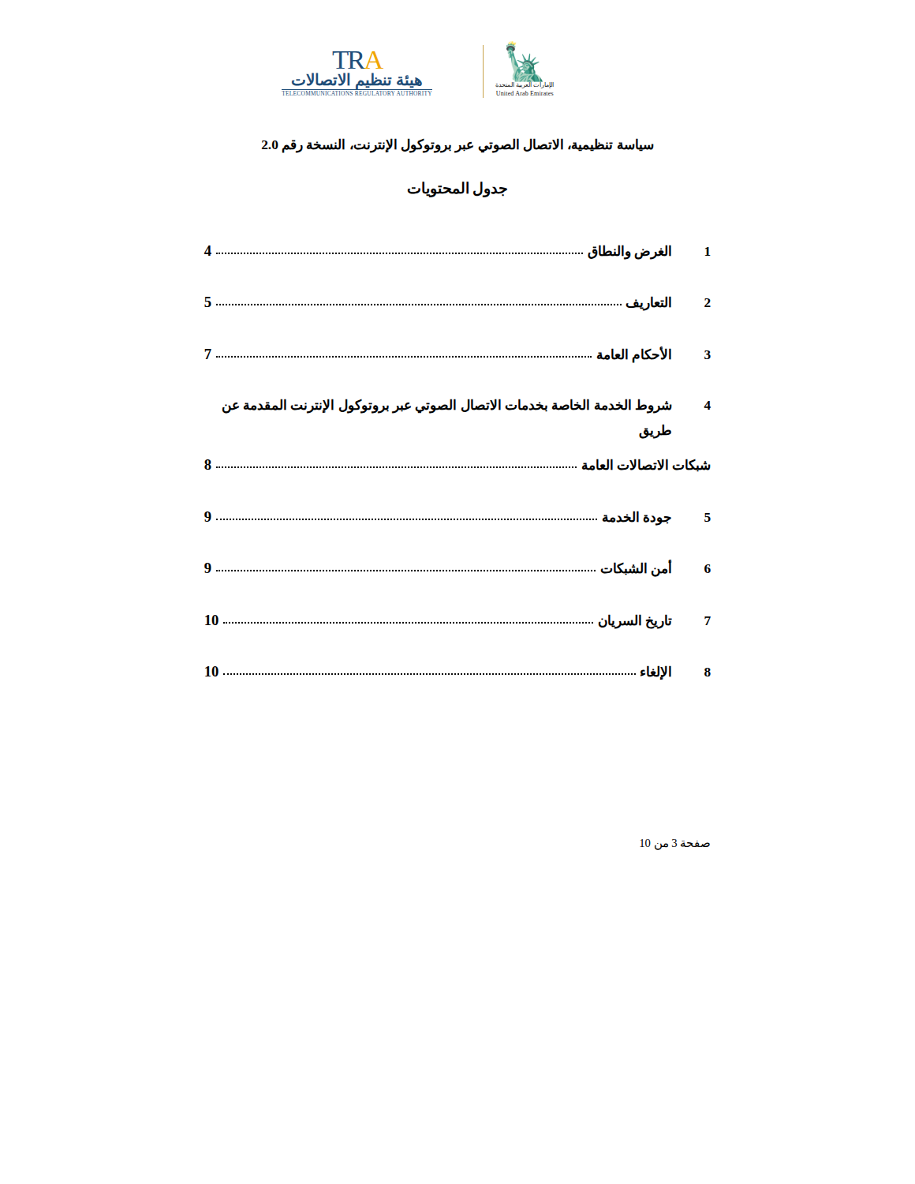🗽 الإمارات العربية المتحدة United Arab Emirates
TRA هيئة تنظيم الاتصالات TELECOMMUNICATIONS REGULATORY AUTHORITY
سياسة تنظيمية، الاتصال الصوتي عبر بروتوكول الإنترنت، النسخة رقم 2.0
جدول المحتويات
1 الغرض والنطاق 4
2 التعاريف 5
3 الأحكام العامة 7
4 شروط الخدمة الخاصة بخدمات الاتصال الصوتي عبر بروتوكول الإنترنت المقدمة عن طريق
شبكات الاتصالات العامة 8
5 جودة الخدمة 9
6 أمن الشبكات 9
7 تاريخ السريان 10
8 الإلغاء 10
صفحة 3 من 10